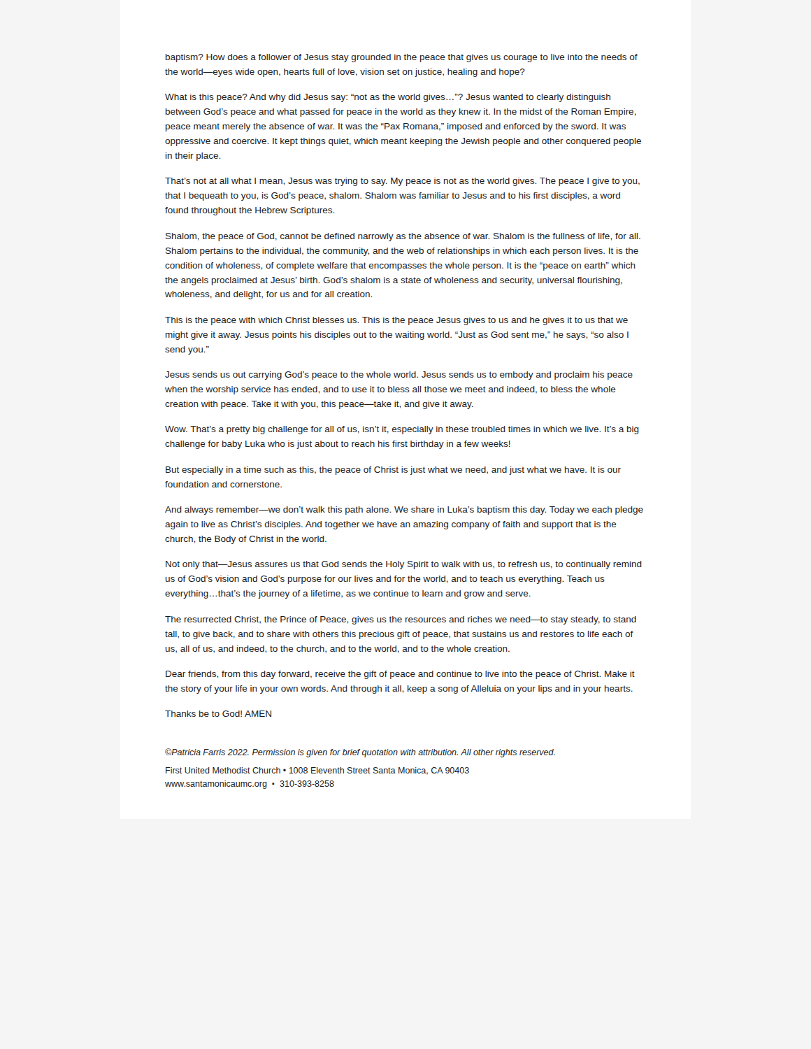baptism? How does a follower of Jesus stay grounded in the peace that gives us courage to live into the needs of the world—eyes wide open, hearts full of love, vision set on justice, healing and hope?
What is this peace? And why did Jesus say: “not as the world gives…”? Jesus wanted to clearly distinguish between God’s peace and what passed for peace in the world as they knew it. In the midst of the Roman Empire, peace meant merely the absence of war. It was the “Pax Romana,” imposed and enforced by the sword. It was oppressive and coercive. It kept things quiet, which meant keeping the Jewish people and other conquered people in their place.
That’s not at all what I mean, Jesus was trying to say. My peace is not as the world gives. The peace I give to you, that I bequeath to you, is God’s peace, shalom. Shalom was familiar to Jesus and to his first disciples, a word found throughout the Hebrew Scriptures.
Shalom, the peace of God, cannot be defined narrowly as the absence of war. Shalom is the fullness of life, for all. Shalom pertains to the individual, the community, and the web of relationships in which each person lives. It is the condition of wholeness, of complete welfare that encompasses the whole person. It is the “peace on earth” which the angels proclaimed at Jesus’ birth. God’s shalom is a state of wholeness and security, universal flourishing, wholeness, and delight, for us and for all creation.
This is the peace with which Christ blesses us. This is the peace Jesus gives to us and he gives it to us that we might give it away. Jesus points his disciples out to the waiting world. “Just as God sent me,” he says, “so also I send you.”
Jesus sends us out carrying God’s peace to the whole world. Jesus sends us to embody and proclaim his peace when the worship service has ended, and to use it to bless all those we meet and indeed, to bless the whole creation with peace. Take it with you, this peace—take it, and give it away.
Wow. That’s a pretty big challenge for all of us, isn’t it, especially in these troubled times in which we live. It’s a big challenge for baby Luka who is just about to reach his first birthday in a few weeks!
But especially in a time such as this, the peace of Christ is just what we need, and just what we have. It is our foundation and cornerstone.
And always remember—we don’t walk this path alone. We share in Luka’s baptism this day. Today we each pledge again to live as Christ’s disciples. And together we have an amazing company of faith and support that is the church, the Body of Christ in the world.
Not only that—Jesus assures us that God sends the Holy Spirit to walk with us, to refresh us, to continually remind us of God’s vision and God’s purpose for our lives and for the world, and to teach us everything. Teach us everything…that’s the journey of a lifetime, as we continue to learn and grow and serve.
The resurrected Christ, the Prince of Peace, gives us the resources and riches we need—to stay steady, to stand tall, to give back, and to share with others this precious gift of peace, that sustains us and restores to life each of us, all of us, and indeed, to the church, and to the world, and to the whole creation.
Dear friends, from this day forward, receive the gift of peace and continue to live into the peace of Christ. Make it the story of your life in your own words. And through it all, keep a song of Alleluia on your lips and in your hearts.
Thanks be to God! AMEN
©Patricia Farris 2022. Permission is given for brief quotation with attribution. All other rights reserved.
First United Methodist Church • 1008 Eleventh Street Santa Monica, CA 90403
www.santamonicaumc.org ▪ 310-393-8258